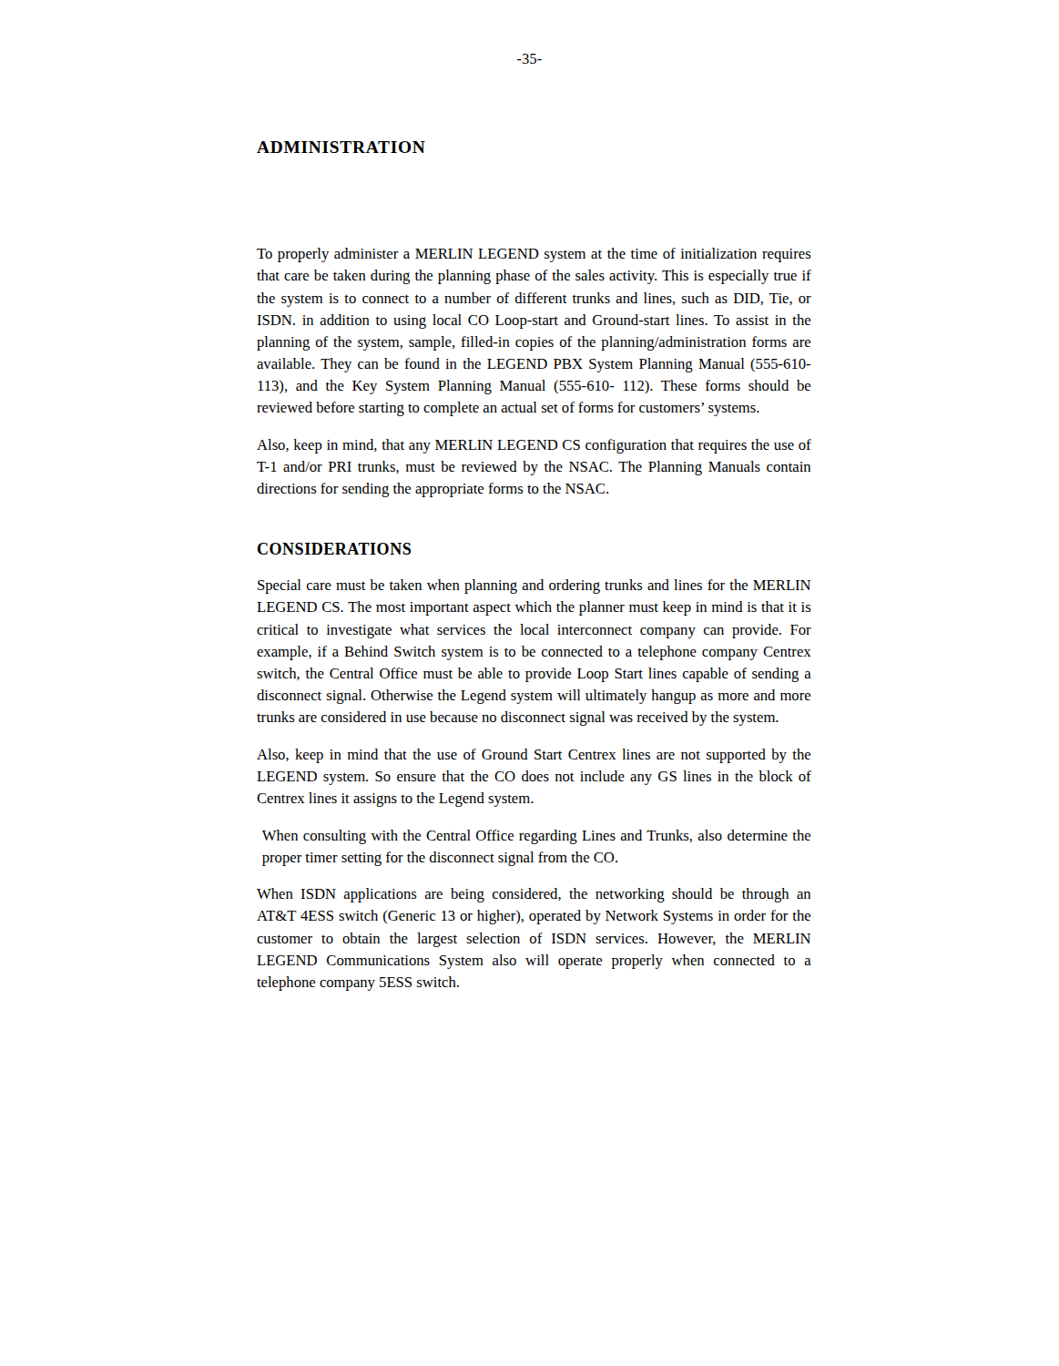-35-
ADMINISTRATION
To properly administer a MERLIN LEGEND system at the time of initialization requires that care be taken during the planning phase of the sales activity. This is especially true if the system is to connect to a number of different trunks and lines, such as DID, Tie, or ISDN. in addition to using local CO Loop-start and Ground-start lines. To assist in the planning of the system, sample, filled-in copies of the planning/administration forms are available. They can be found in the LEGEND PBX System Planning Manual (555-610-113), and the Key System Planning Manual (555-610- 112). These forms should be reviewed before starting to complete an actual set of forms for customers’ systems.
Also, keep in mind, that any MERLIN LEGEND CS configuration that requires the use of T-1 and/or PRI trunks, must be reviewed by the NSAC. The Planning Manuals contain directions for sending the appropriate forms to the NSAC.
CONSIDERATIONS
Special care must be taken when planning and ordering trunks and lines for the MERLIN LEGEND CS. The most important aspect which the planner must keep in mind is that it is critical to investigate what services the local interconnect company can provide. For example, if a Behind Switch system is to be connected to a telephone company Centrex switch, the Central Office must be able to provide Loop Start lines capable of sending a disconnect signal. Otherwise the Legend system will ultimately hangup as more and more trunks are considered in use because no disconnect signal was received by the system.
Also, keep in mind that the use of Ground Start Centrex lines are not supported by the LEGEND system. So ensure that the CO does not include any GS lines in the block of Centrex lines it assigns to the Legend system.
When consulting with the Central Office regarding Lines and Trunks, also determine the proper timer setting for the disconnect signal from the CO.
When ISDN applications are being considered, the networking should be through an AT&T 4ESS switch (Generic 13 or higher), operated by Network Systems in order for the customer to obtain the largest selection of ISDN services. However, the MERLIN LEGEND Communications System also will operate properly when connected to a telephone company 5ESS switch.